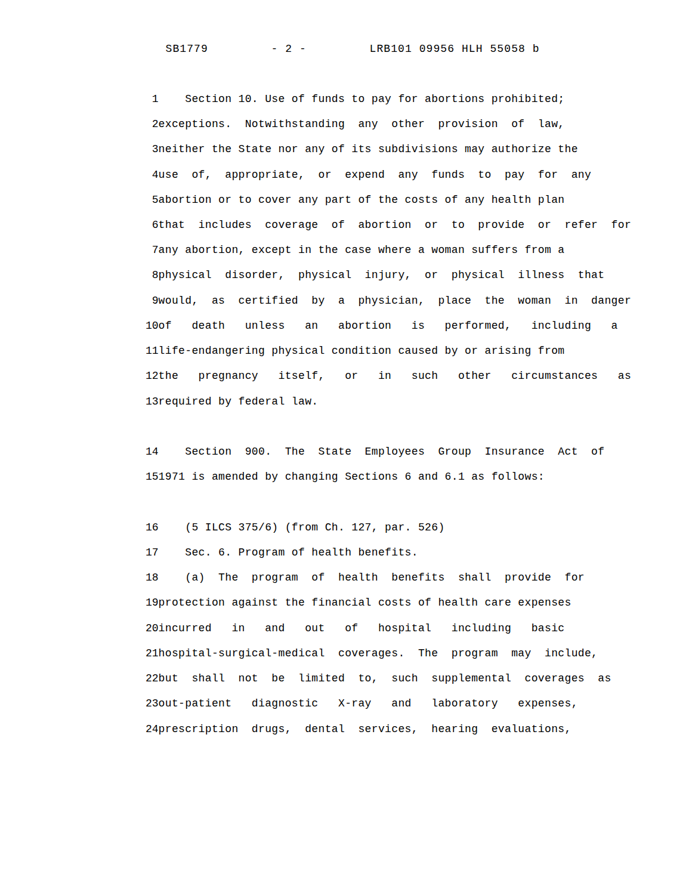SB1779 - 2 - LRB101 09956 HLH 55058 b
| 1 | Section 10. Use of funds to pay for abortions prohibited; |
| 2 | exceptions. Notwithstanding any other provision of law, |
| 3 | neither the State nor any of its subdivisions may authorize the |
| 4 | use of, appropriate, or expend any funds to pay for any |
| 5 | abortion or to cover any part of the costs of any health plan |
| 6 | that includes coverage of abortion or to provide or refer for |
| 7 | any abortion, except in the case where a woman suffers from a |
| 8 | physical disorder, physical injury, or physical illness that |
| 9 | would, as certified by a physician, place the woman in danger |
| 10 | of death unless an abortion is performed, including a |
| 11 | life-endangering physical condition caused by or arising from |
| 12 | the pregnancy itself, or in such other circumstances as |
| 13 | required by federal law. |
| 14 | Section 900. The State Employees Group Insurance Act of |
| 15 | 1971 is amended by changing Sections 6 and 6.1 as follows: |
| 16 | (5 ILCS 375/6) (from Ch. 127, par. 526) |
| 17 | Sec. 6. Program of health benefits. |
| 18 | (a) The program of health benefits shall provide for |
| 19 | protection against the financial costs of health care expenses |
| 20 | incurred in and out of hospital including basic |
| 21 | hospital-surgical-medical coverages. The program may include, |
| 22 | but shall not be limited to, such supplemental coverages as |
| 23 | out-patient diagnostic X-ray and laboratory expenses, |
| 24 | prescription drugs, dental services, hearing evaluations, |